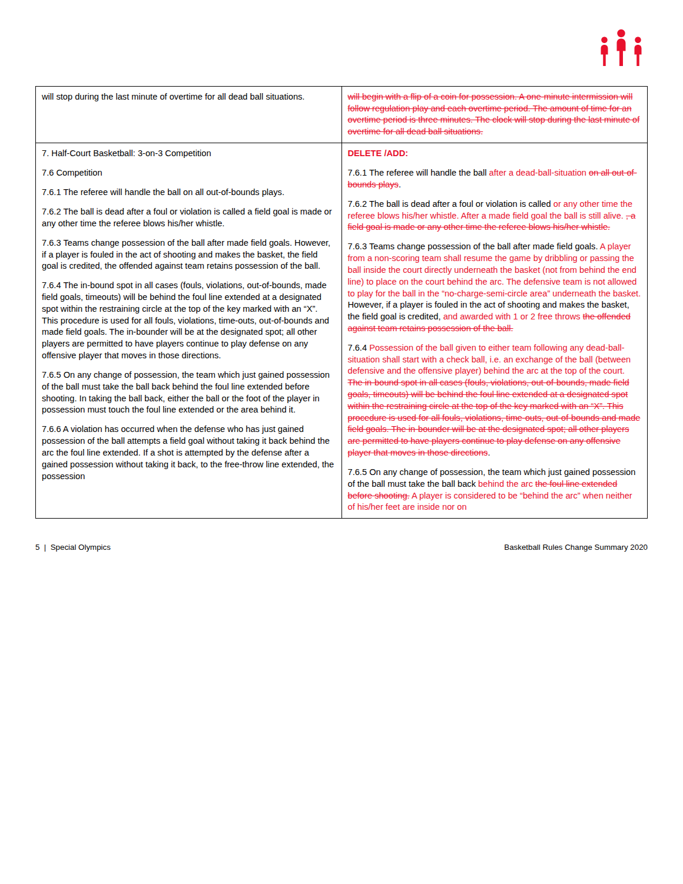| will stop during the last minute of overtime for all dead ball situations. | will begin with a flip of a coin for possession. A one-minute intermission will follow regulation play and each overtime period. The amount of time for an overtime period is three minutes. The clock will stop during the last minute of overtime for all dead ball situations. |
| 7. Half-Court Basketball: 3-on-3 Competition 7.6 Competition 7.6.1 The referee will handle the ball on all out-of-bounds plays. 7.6.2 The ball is dead after a foul or violation is called a field goal is made or any other time the referee blows his/her whistle. 7.6.3 Teams change possession of the ball after made field goals. However, if a player is fouled in the act of shooting and makes the basket, the field goal is credited, the offended against team retains possession of the ball. 7.6.4 The in-bound spot in all cases (fouls, violations, out-of-bounds, made field goals, timeouts) will be behind the foul line extended at a designated spot within the restraining circle at the top of the key marked with an “X”. This procedure is used for all fouls, violations, time-outs, out-of-bounds and made field goals. The in-bounder will be at the designated spot; all other players are permitted to have players continue to play defense on any offensive player that moves in those directions. 7.6.5 On any change of possession, the team which just gained possession of the ball must take the ball back behind the foul line extended before shooting. In taking the ball back, either the ball or the foot of the player in possession must touch the foul line extended or the area behind it. 7.6.6 A violation has occurred when the defense who has just gained possession of the ball attempts a field goal without taking it back behind the arc the foul line extended. If a shot is attempted by the defense after a gained possession without taking it back, to the free-throw line extended, the possession | DELETE /ADD: 7.6.1 The referee will handle the ball after a dead-ball-situation on all out-of-bounds plays . 7.6.2 The ball is dead after a foul or violation is called or any other time the referee blows his/her whistle. After a made field goal the ball is still alive. , a field goal is made or any other time the referee blows his/her whistle. 7.6.3 Teams change possession of the ball after made field goals. A player from a non-scoring team shall resume the game by dribbling or passing the ball inside the court directly underneath the basket (not from behind the end line) to place on the court behind the arc. The defensive team is not allowed to play for the ball in the “no-charge-semi-circle area” underneath the basket. However, if a player is fouled in the act of shooting and makes the basket, the field goal is credited, and awarded with 1 or 2 free throws the offended against team retains possession of the ball. 7.6.4 Possession of the ball given to either team following any dead-ball-situation shall start with a check ball, i.e. an exchange of the ball (between defensive and the offensive player) behind the arc at the top of the court. The in-bound spot in all cases (fouls, violations, out-of-bounds, made field goals, timeouts) will be behind the foul line extended at a designated spot within the restraining circle at the top of the key marked with an “X”. This procedure is used for all fouls, violations, time-outs, out-of-bounds and made field goals. The in-bounder will be at the designated spot; all other players are permitted to have players continue to play defense on any offensive player that moves in those directions . 7.6.5 On any change of possession, the team which just gained possession of the ball must take the ball back behind the arc the foul line extended before shooting. A player is considered to be “behind the arc” when neither of his/her feet are inside nor on |
5 | Special Olympics Basketball Rules Change Summary 2020